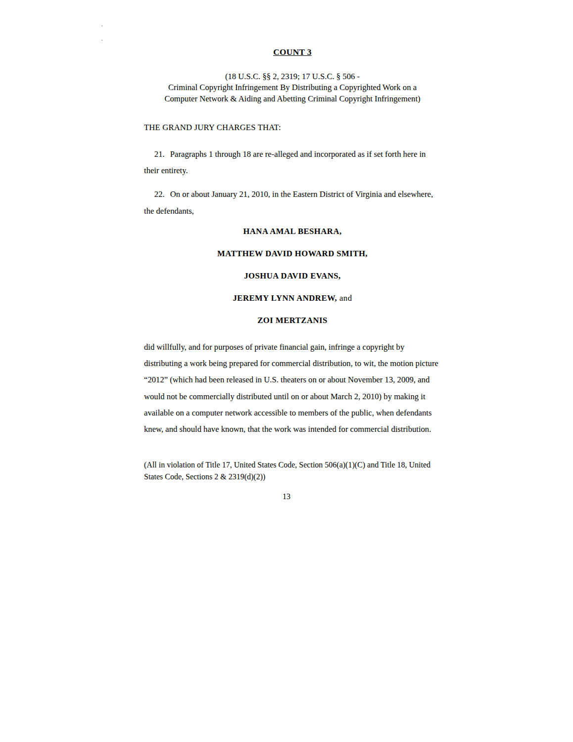.
.
COUNT 3
(18 U.S.C. §§ 2, 2319; 17 U.S.C. § 506 -
Criminal Copyright Infringement By Distributing a Copyrighted Work on a
Computer Network & Aiding and Abetting Criminal Copyright Infringement)
THE GRAND JURY CHARGES THAT:
21. Paragraphs 1 through 18 are re-alleged and incorporated as if set forth here in their entirety.
22. On or about January 21, 2010, in the Eastern District of Virginia and elsewhere, the defendants,
HANA AMAL BESHARA,
MATTHEW DAVID HOWARD SMITH,
JOSHUA DAVID EVANS,
JEREMY LYNN ANDREW, and
ZOI MERTZANIS
did willfully, and for purposes of private financial gain, infringe a copyright by distributing a work being prepared for commercial distribution, to wit, the motion picture “2012” (which had been released in U.S. theaters on or about November 13, 2009, and would not be commercially distributed until on or about March 2, 2010) by making it available on a computer network accessible to members of the public, when defendants knew, and should have known, that the work was intended for commercial distribution.
(All in violation of Title 17, United States Code, Section 506(a)(1)(C) and Title 18, United States Code, Sections 2 & 2319(d)(2))
13